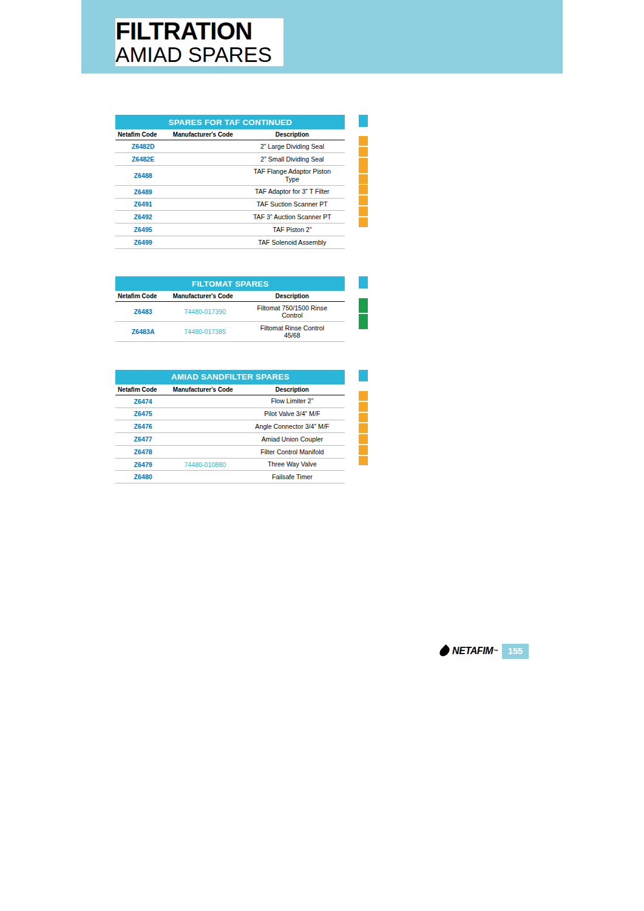FILTRATION
AMIAD SPARES
SPARES FOR TAF CONTINUED
| Netafim Code | Manufacturer's Code | Description |
| --- | --- | --- |
| Z6482D | | 2” Large Dividing Seal |
| Z6482E | | 2” Small Dividing Seal |
| Z6488 | | TAF Flange Adaptor Piston Type |
| Z6489 | | TAF Adaptor for 3” T Filter |
| Z6491 | | TAF Suction Scanner PT |
| Z6492 | | TAF 3” Auction Scanner PT |
| Z6495 | | TAF Piston 2” |
| Z6499 | | TAF Solenoid Assembly |
FILTOMAT SPARES
| Netafim Code | Manufacturer's Code | Description |
| --- | --- | --- |
| Z6483 | 74480-017390 | Filtomat 750/1500 Rinse Control |
| Z6483A | 74480-017385 | Filtomat Rinse Control 45/68 |
AMIAD SANDFILTER SPARES
| Netafim Code | Manufacturer's Code | Description |
| --- | --- | --- |
| Z6474 | | Flow Limiter 2” |
| Z6475 | | Pilot Valve 3/4” M/F |
| Z6476 | | Angle Connector 3/4” M/F |
| Z6477 | | Amiad Union Coupler |
| Z6478 | | Filter Control Manifold |
| Z6479 | 74480-010880 | Three Way Valve |
| Z6480 | | Failsafe Timer |
NETAFIM™
155